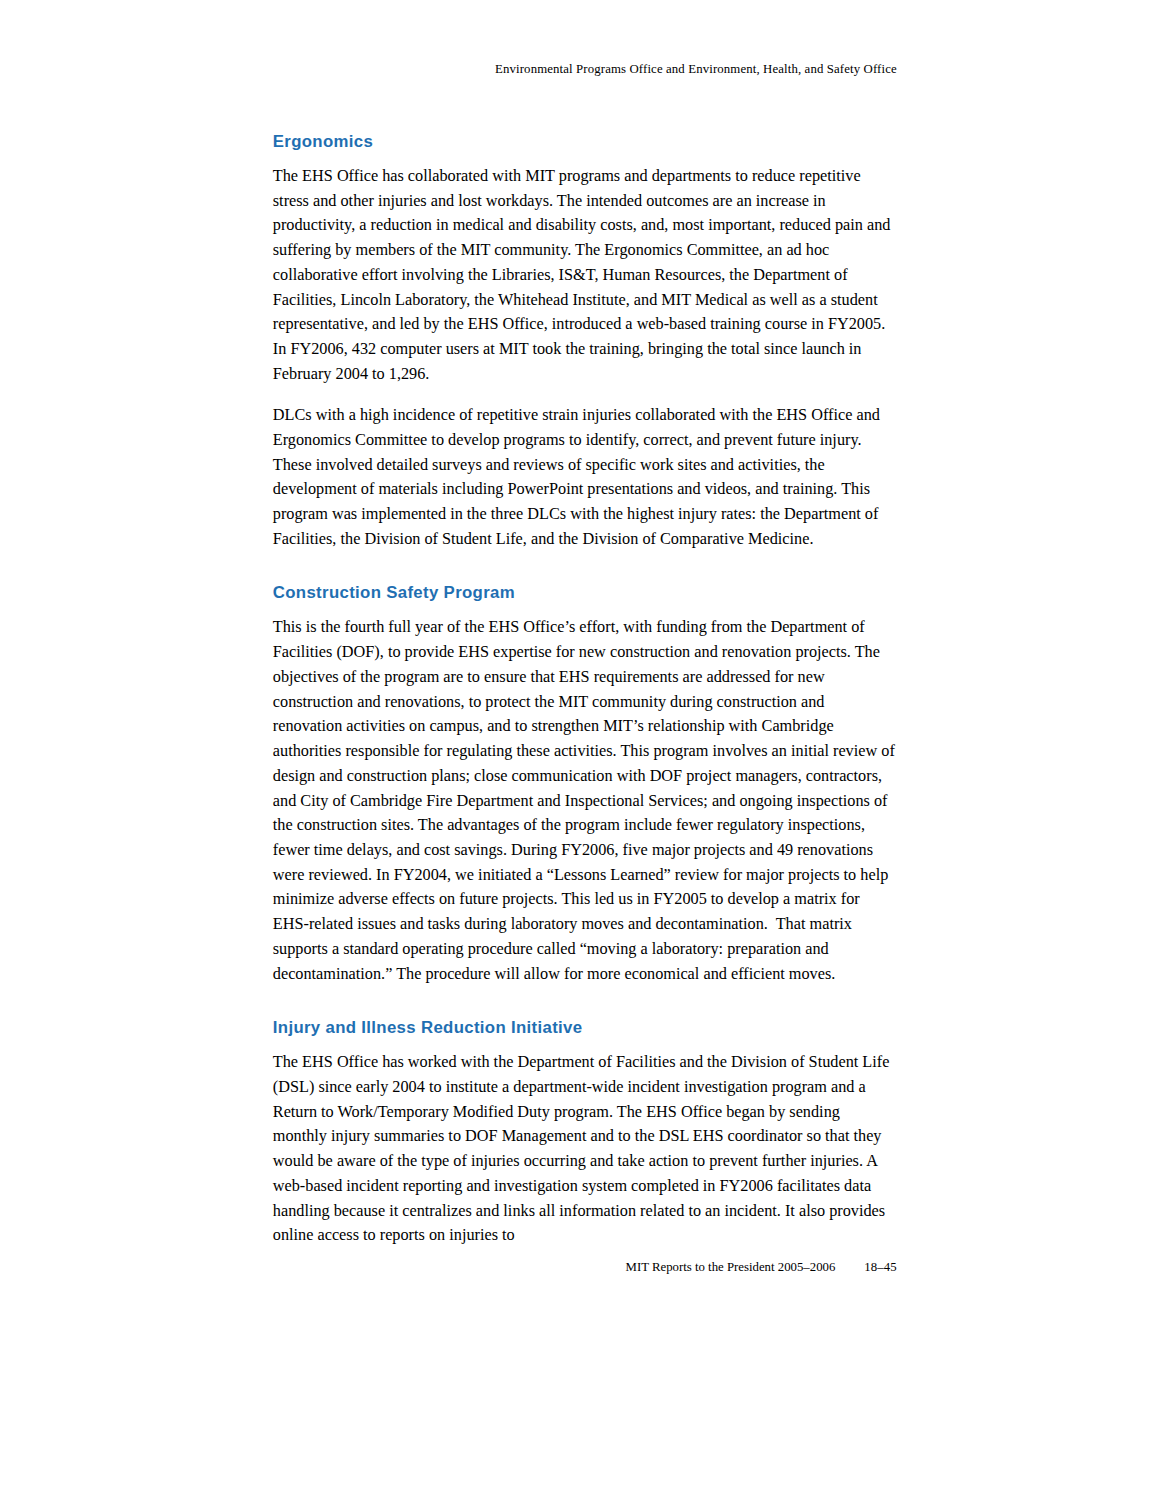Environmental Programs Office and Environment, Health, and Safety Office
Ergonomics
The EHS Office has collaborated with MIT programs and departments to reduce repetitive stress and other injuries and lost workdays. The intended outcomes are an increase in productivity, a reduction in medical and disability costs, and, most important, reduced pain and suffering by members of the MIT community. The Ergonomics Committee, an ad hoc collaborative effort involving the Libraries, IS&T, Human Resources, the Department of Facilities, Lincoln Laboratory, the Whitehead Institute, and MIT Medical as well as a student representative, and led by the EHS Office, introduced a web-based training course in FY2005. In FY2006, 432 computer users at MIT took the training, bringing the total since launch in February 2004 to 1,296.
DLCs with a high incidence of repetitive strain injuries collaborated with the EHS Office and Ergonomics Committee to develop programs to identify, correct, and prevent future injury. These involved detailed surveys and reviews of specific work sites and activities, the development of materials including PowerPoint presentations and videos, and training. This program was implemented in the three DLCs with the highest injury rates: the Department of Facilities, the Division of Student Life, and the Division of Comparative Medicine.
Construction Safety Program
This is the fourth full year of the EHS Office’s effort, with funding from the Department of Facilities (DOF), to provide EHS expertise for new construction and renovation projects. The objectives of the program are to ensure that EHS requirements are addressed for new construction and renovations, to protect the MIT community during construction and renovation activities on campus, and to strengthen MIT’s relationship with Cambridge authorities responsible for regulating these activities. This program involves an initial review of design and construction plans; close communication with DOF project managers, contractors, and City of Cambridge Fire Department and Inspectional Services; and ongoing inspections of the construction sites. The advantages of the program include fewer regulatory inspections, fewer time delays, and cost savings. During FY2006, five major projects and 49 renovations were reviewed. In FY2004, we initiated a “Lessons Learned” review for major projects to help minimize adverse effects on future projects. This led us in FY2005 to develop a matrix for EHS-related issues and tasks during laboratory moves and decontamination. That matrix supports a standard operating procedure called “moving a laboratory: preparation and decontamination.” The procedure will allow for more economical and efficient moves.
Injury and Illness Reduction Initiative
The EHS Office has worked with the Department of Facilities and the Division of Student Life (DSL) since early 2004 to institute a department-wide incident investigation program and a Return to Work/Temporary Modified Duty program. The EHS Office began by sending monthly injury summaries to DOF Management and to the DSL EHS coordinator so that they would be aware of the type of injuries occurring and take action to prevent further injuries. A web-based incident reporting and investigation system completed in FY2006 facilitates data handling because it centralizes and links all information related to an incident. It also provides online access to reports on injuries to
MIT Reports to the President 2005–200618–45